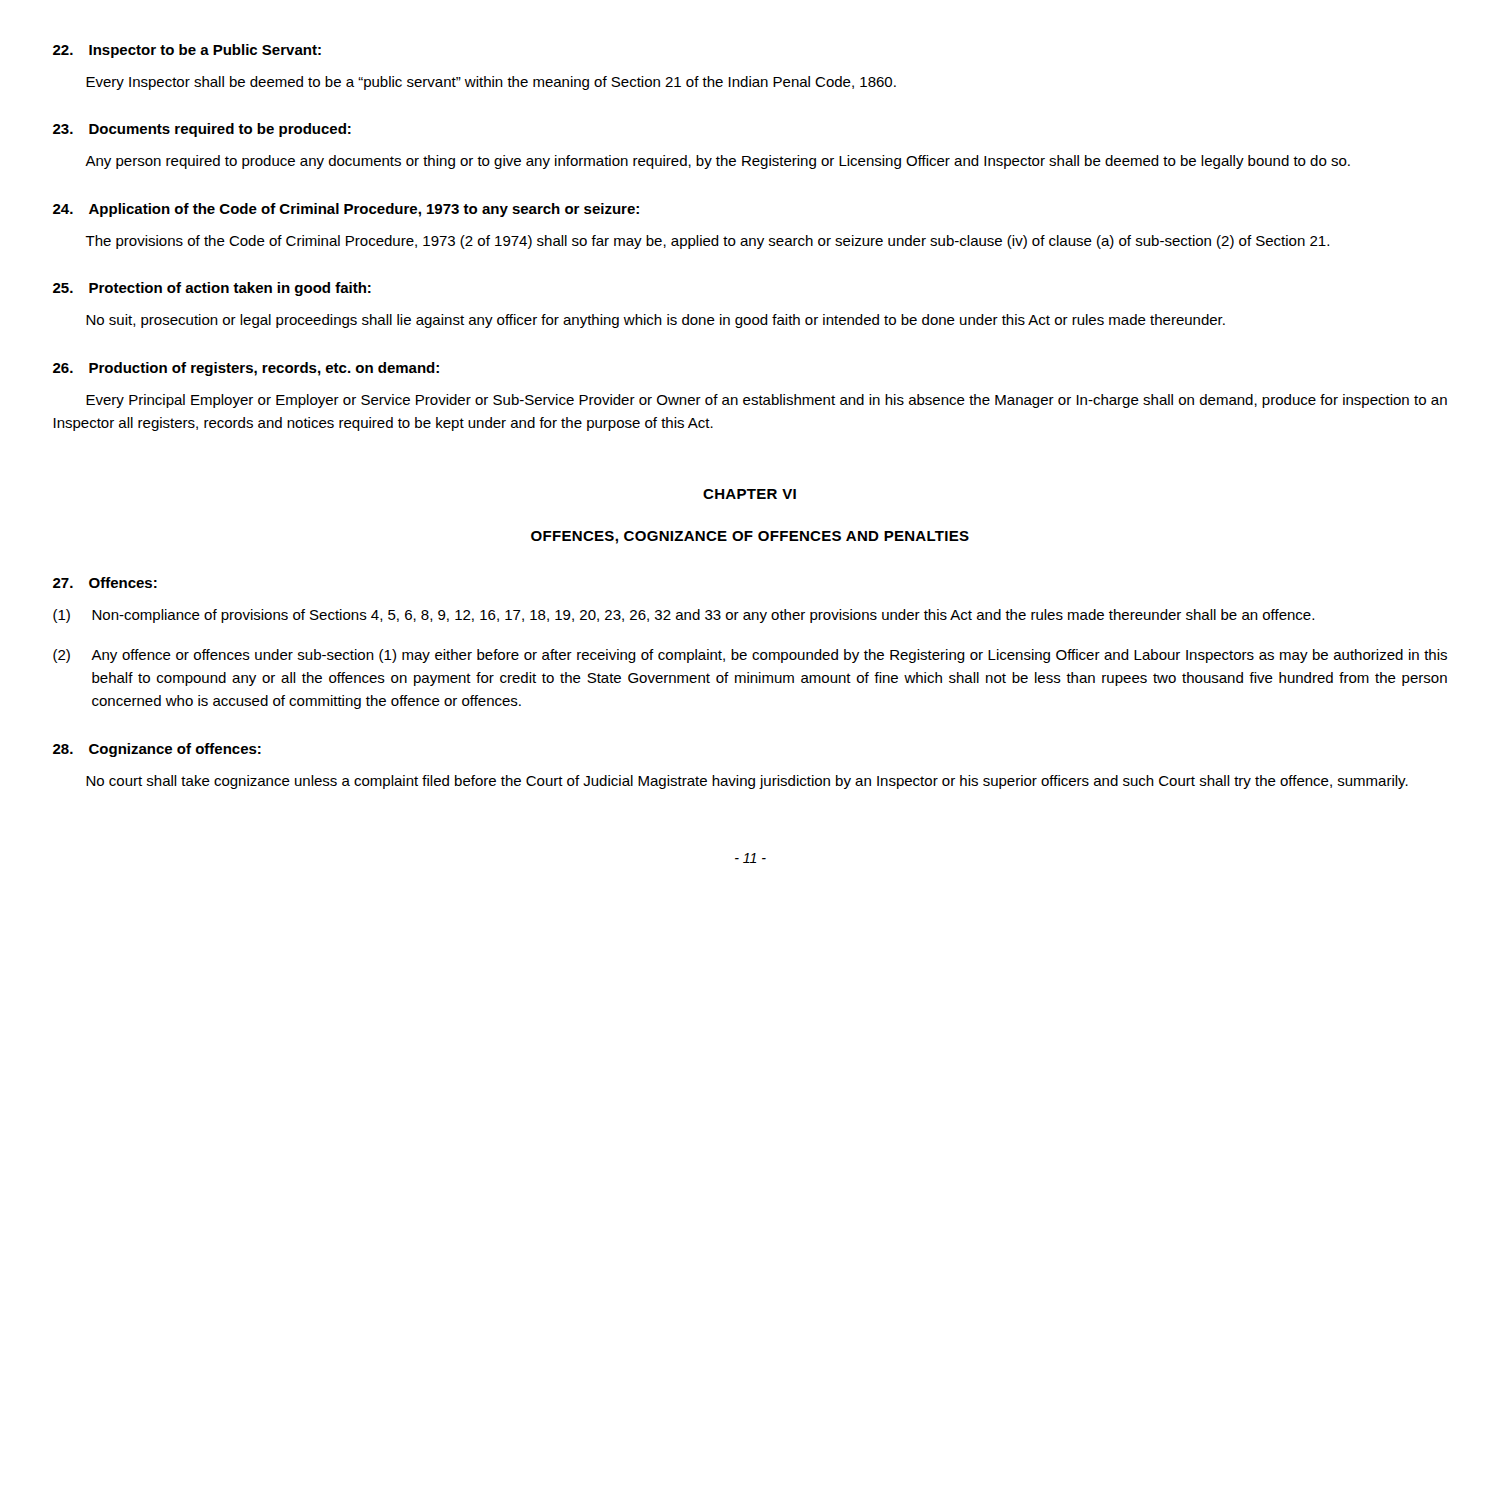22. Inspector to be a Public Servant:
Every Inspector shall be deemed to be a “public servant” within the meaning of Section 21 of the Indian Penal Code, 1860.
23. Documents required to be produced:
Any person required to produce any documents or thing or to give any information required, by the Registering or Licensing Officer and Inspector shall be deemed to be legally bound to do so.
24. Application of the Code of Criminal Procedure, 1973 to any search or seizure:
The provisions of the Code of Criminal Procedure, 1973 (2 of 1974) shall so far may be, applied to any search or seizure under sub-clause (iv) of clause (a) of sub-section (2) of Section 21.
25. Protection of action taken in good faith:
No suit, prosecution or legal proceedings shall lie against any officer for anything which is done in good faith or intended to be done under this Act or rules made thereunder.
26. Production of registers, records, etc. on demand:
Every Principal Employer or Employer or Service Provider or Sub-Service Provider or Owner of an establishment and in his absence the Manager or In-charge shall on demand, produce for inspection to an Inspector all registers, records and notices required to be kept under and for the purpose of this Act.
CHAPTER VIOFFENCES, COGNIZANCE OF OFFENCES AND PENALTIES
27. Offences:
(1) Non-compliance of provisions of Sections 4, 5, 6, 8, 9, 12, 16, 17, 18, 19, 20, 23, 26, 32 and 33 or any other provisions under this Act and the rules made thereunder shall be an offence.
(2) Any offence or offences under sub-section (1) may either before or after receiving of complaint, be compounded by the Registering or Licensing Officer and Labour Inspectors as may be authorized in this behalf to compound any or all the offences on payment for credit to the State Government of minimum amount of fine which shall not be less than rupees two thousand five hundred from the person concerned who is accused of committing the offence or offences.
28. Cognizance of offences:
No court shall take cognizance unless a complaint filed before the Court of Judicial Magistrate having jurisdiction by an Inspector or his superior officers and such Court shall try the offence, summarily.
- 11 -